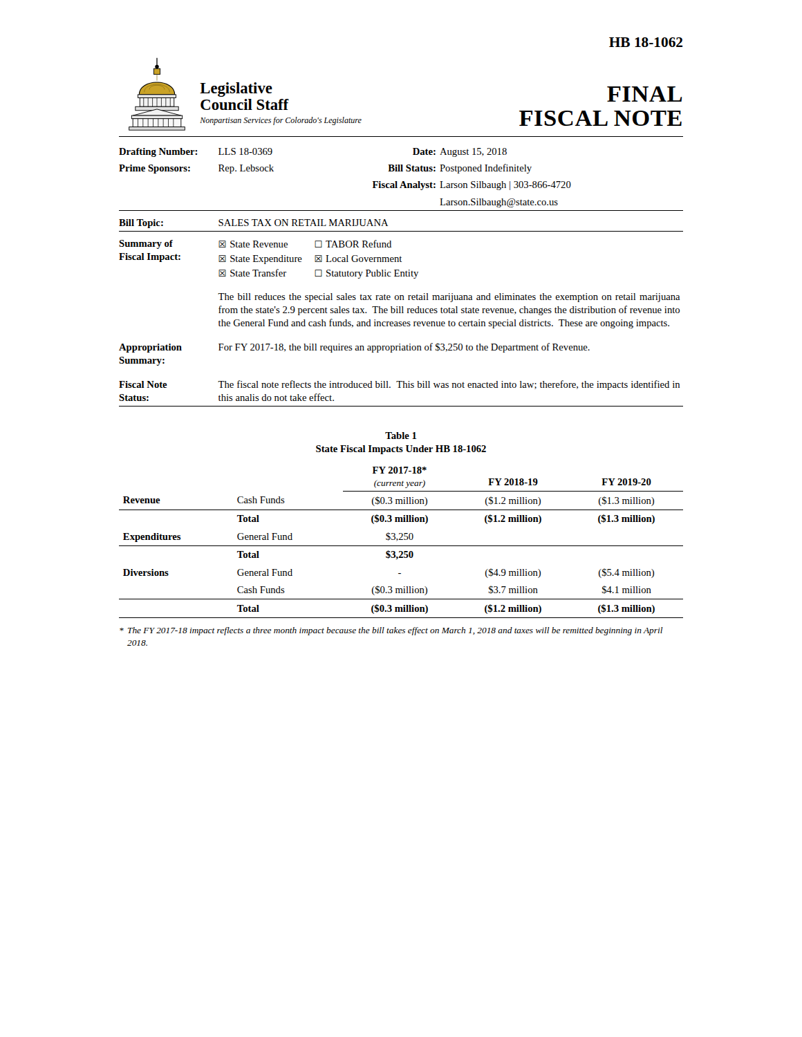HB 18-1062
Legislative
Council Staff
Nonpartisan Services for Colorado's Legislature
FINAL
FISCAL NOTE
| Drafting Number: | LLS 18-0369 | Date: | August 15, 2018 |
| Prime Sponsors: | Rep. Lebsock | Bill Status: | Postponed Indefinitely |
| | | Fiscal Analyst: | Larson Silbaugh / 303-866-4720 |
| | | | Larson.Silbaugh@state.co.us |
| Bill Topic: | SALES TAX ON RETAIL MARIJUANA |
| Summary of Fiscal Impact: | ☒ State Revenue ☒ State Expenditure ☒ State Transfer ☐ TABOR Refund ☒ Local Government ☐ Statutory Public Entity The bill reduces the special sales tax rate on retail marijuana and eliminates the exemption on retail marijuana from the state's 2.9 percent sales tax. The bill reduces total state revenue, changes the distribution of revenue into the General Fund and cash funds, and increases revenue to certain special districts. These are ongoing impacts. |
| Appropriation Summary: | For FY 2017-18, the bill requires an appropriation of $3,250 to the Department of Revenue. |
| Fiscal Note Status: | The fiscal note reflects the introduced bill. This bill was not enacted into law; therefore, the impacts identified in this analis do not take effect. |
Table 1
State Fiscal Impacts Under HB 18-1062
| | | FY 2017-18* (current year) | FY 2018-19 | FY 2019-20 |
| --- | --- | --- | --- | --- |
| Revenue | Cash Funds | ($0.3 million) | ($1.2 million) | ($1.3 million) |
| | Total | ($0.3 million) | ($1.2 million) | ($1.3 million) |
| Expenditures | General Fund | $3,250 | | |
| | Total | $3,250 | | |
| Diversions | General Fund | - | ($4.9 million) | ($5.4 million) |
| | Cash Funds | ($0.3 million) | $3.7 million | $4.1 million |
| | Total | ($0.3 million) | ($1.2 million) | ($1.3 million) |
* The FY 2017-18 impact reflects a three month impact because the bill takes effect on March 1, 2018 and taxes will be remitted beginning in April 2018.